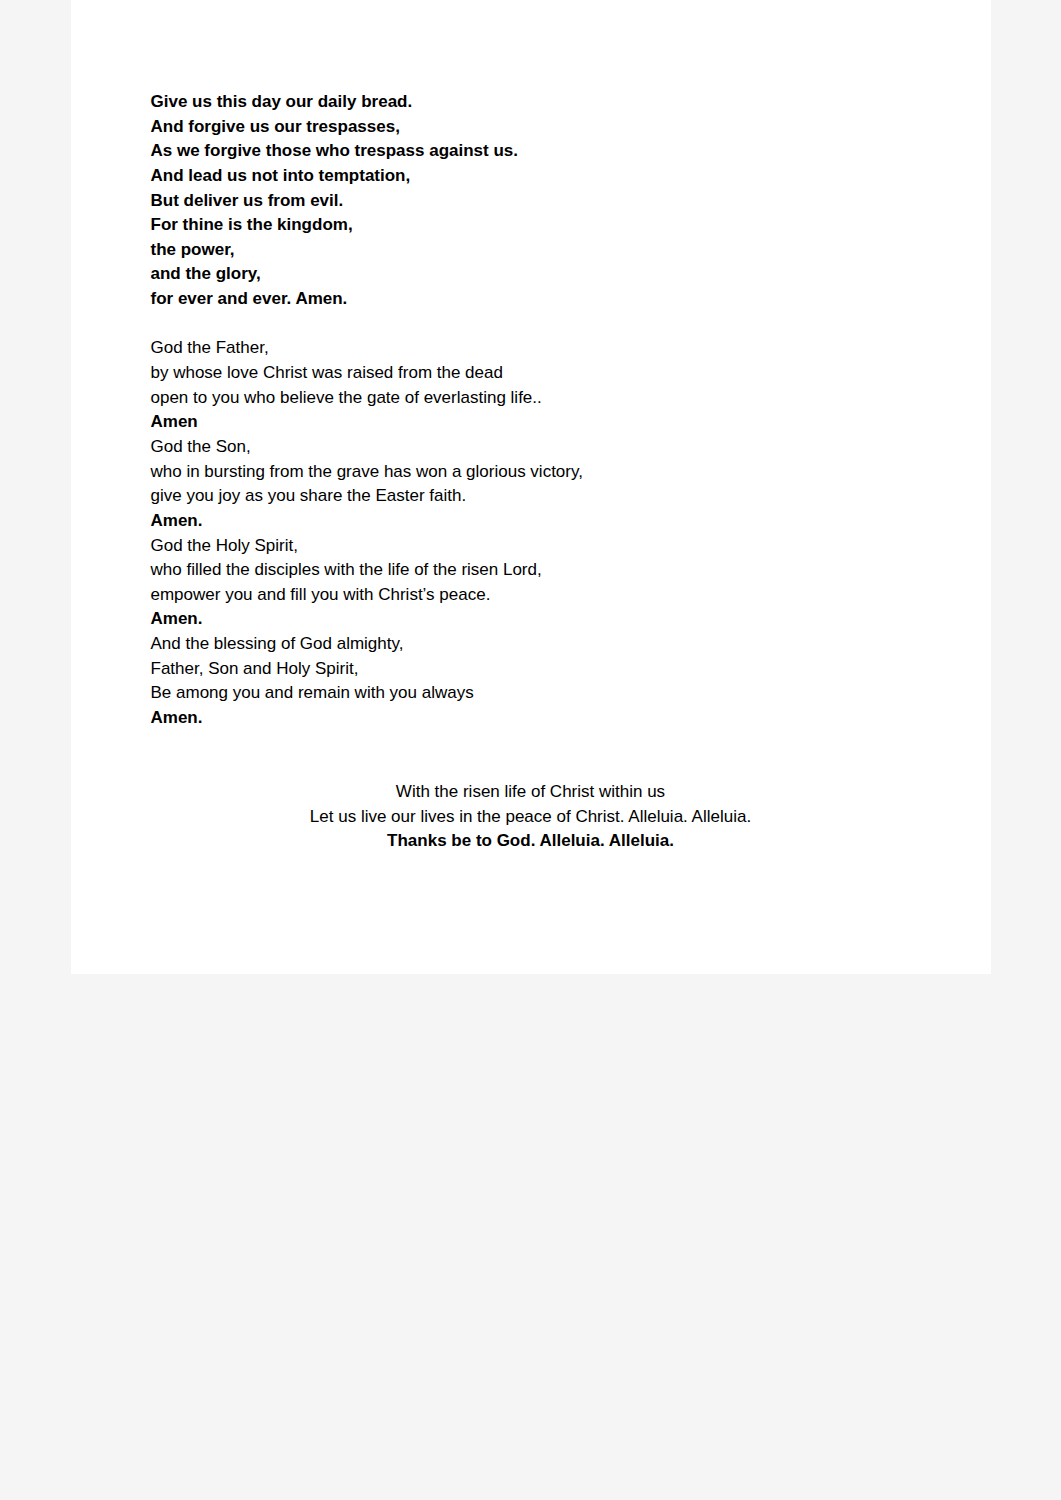Give us this day our daily bread.
And forgive us our trespasses,
As we forgive those who trespass against us.
And lead us not into temptation,
But deliver us from evil.
For thine is the kingdom,
the power,
and the glory,
for ever and ever. Amen.
God the Father,
by whose love Christ was raised from the dead
open to you who believe the gate of everlasting life..
Amen
God the Son,
who in bursting from the grave has won a glorious victory,
give you joy as you share the Easter faith.
Amen.
God the Holy Spirit,
who filled the disciples with the life of the risen Lord,
empower you and fill you with Christ’s peace.
Amen.
And the blessing of God almighty,
Father, Son and Holy Spirit,
Be among you and remain with you always
Amen.
With the risen life of Christ within us
Let us live our lives in the peace of Christ. Alleluia. Alleluia.
Thanks be to God. Alleluia. Alleluia.